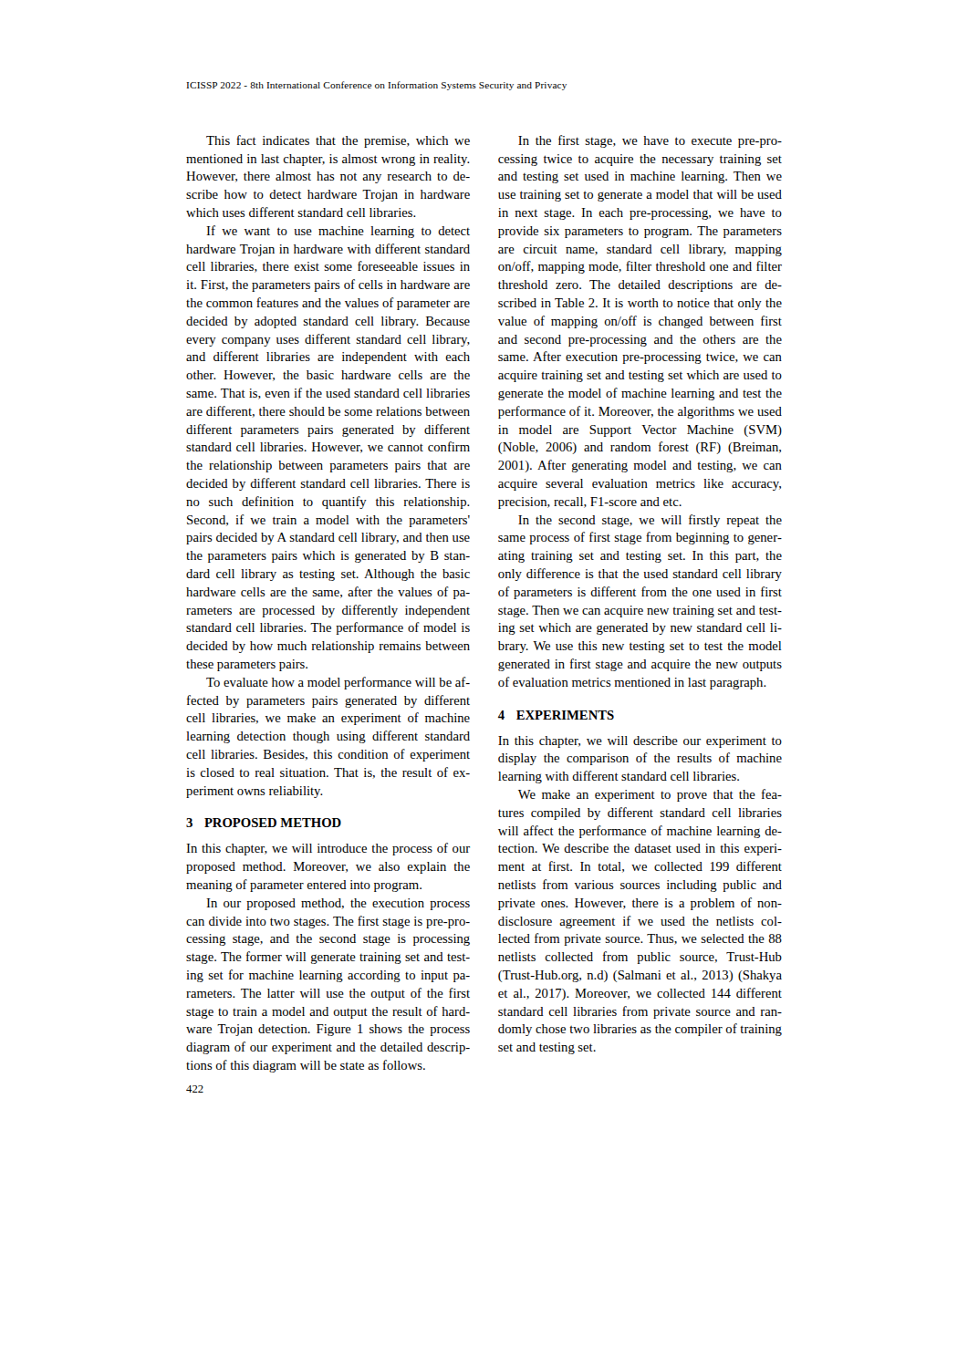ICISSP 2022 - 8th International Conference on Information Systems Security and Privacy
This fact indicates that the premise, which we mentioned in last chapter, is almost wrong in reality. However, there almost has not any research to describe how to detect hardware Trojan in hardware which uses different standard cell libraries.
If we want to use machine learning to detect hardware Trojan in hardware with different standard cell libraries, there exist some foreseeable issues in it. First, the parameters pairs of cells in hardware are the common features and the values of parameter are decided by adopted standard cell library. Because every company uses different standard cell library, and different libraries are independent with each other. However, the basic hardware cells are the same. That is, even if the used standard cell libraries are different, there should be some relations between different parameters pairs generated by different standard cell libraries. However, we cannot confirm the relationship between parameters pairs that are decided by different standard cell libraries. There is no such definition to quantify this relationship. Second, if we train a model with the parameters' pairs decided by A standard cell library, and then use the parameters pairs which is generated by B standard cell library as testing set. Although the basic hardware cells are the same, after the values of parameters are processed by differently independent standard cell libraries. The performance of model is decided by how much relationship remains between these parameters pairs.
To evaluate how a model performance will be affected by parameters pairs generated by different cell libraries, we make an experiment of machine learning detection though using different standard cell libraries. Besides, this condition of experiment is closed to real situation. That is, the result of experiment owns reliability.
3 PROPOSED METHOD
In this chapter, we will introduce the process of our proposed method. Moreover, we also explain the meaning of parameter entered into program.
In our proposed method, the execution process can divide into two stages. The first stage is pre-processing stage, and the second stage is processing stage. The former will generate training set and testing set for machine learning according to input parameters. The latter will use the output of the first stage to train a model and output the result of hardware Trojan detection. Figure 1 shows the process diagram of our experiment and the detailed descriptions of this diagram will be state as follows.
In the first stage, we have to execute pre-processing twice to acquire the necessary training set and testing set used in machine learning. Then we use training set to generate a model that will be used in next stage. In each pre-processing, we have to provide six parameters to program. The parameters are circuit name, standard cell library, mapping on/off, mapping mode, filter threshold one and filter threshold zero. The detailed descriptions are described in Table 2. It is worth to notice that only the value of mapping on/off is changed between first and second pre-processing and the others are the same. After execution pre-processing twice, we can acquire training set and testing set which are used to generate the model of machine learning and test the performance of it. Moreover, the algorithms we used in model are Support Vector Machine (SVM) (Noble, 2006) and random forest (RF) (Breiman, 2001). After generating model and testing, we can acquire several evaluation metrics like accuracy, precision, recall, F1-score and etc.
In the second stage, we will firstly repeat the same process of first stage from beginning to generating training set and testing set. In this part, the only difference is that the used standard cell library of parameters is different from the one used in first stage. Then we can acquire new training set and testing set which are generated by new standard cell library. We use this new testing set to test the model generated in first stage and acquire the new outputs of evaluation metrics mentioned in last paragraph.
4 EXPERIMENTS
In this chapter, we will describe our experiment to display the comparison of the results of machine learning with different standard cell libraries.
We make an experiment to prove that the features compiled by different standard cell libraries will affect the performance of machine learning detection. We describe the dataset used in this experiment at first. In total, we collected 199 different netlists from various sources including public and private ones. However, there is a problem of non-disclosure agreement if we used the netlists collected from private source. Thus, we selected the 88 netlists collected from public source, Trust-Hub (Trust-Hub.org, n.d) (Salmani et al., 2013) (Shakya et al., 2017). Moreover, we collected 144 different standard cell libraries from private source and randomly chose two libraries as the compiler of training set and testing set.
422